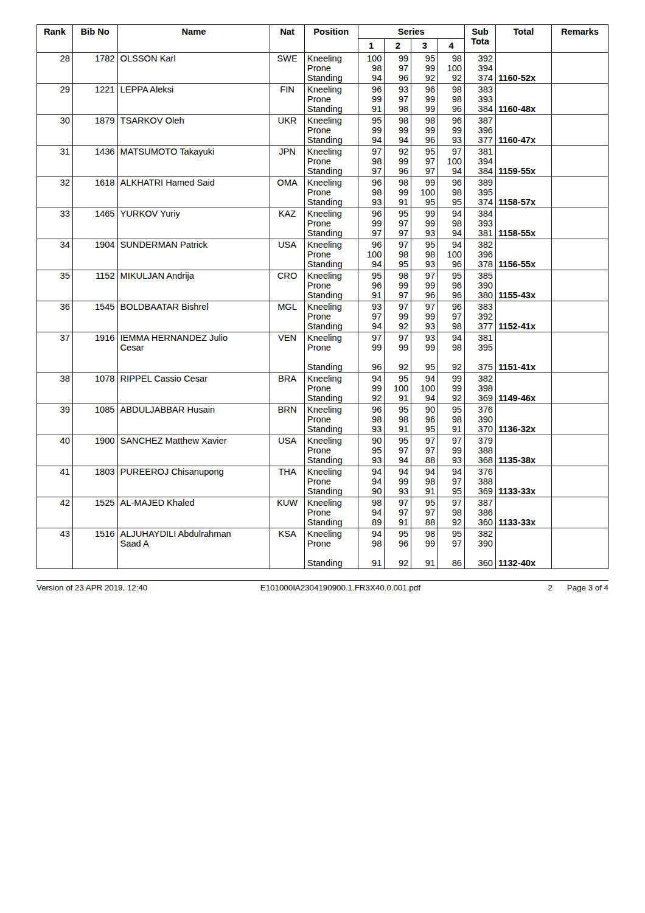| Rank | Bib No | Name | Nat | Position | Series | Sub Tota | Total | Remarks |
| --- | --- | --- | --- | --- | --- | --- | --- | --- |
| 1 | 2 | 3 | 4 |
| 28 | 1782 | OLSSON Karl | SWE | Kneeling Prone Standing | 100 98 94 | 99 97 96 | 95 99 92 | 98 100 92 | 392 394 374 | 1160-52x | |
| 29 | 1221 | LEPPA Aleksi | FIN | Kneeling Prone Standing | 96 99 91 | 93 97 98 | 96 99 99 | 98 98 96 | 383 393 384 | 1160-48x | |
| 30 | 1879 | TSARKOV Oleh | UKR | Kneeling Prone Standing | 95 99 94 | 98 99 94 | 98 99 96 | 96 99 93 | 387 396 377 | 1160-47x | |
| 31 | 1436 | MATSUMOTO Takayuki | JPN | Kneeling Prone Standing | 97 98 97 | 92 99 96 | 95 97 97 | 97 100 94 | 381 394 384 | 1159-55x | |
| 32 | 1618 | ALKHATRI Hamed Said | OMA | Kneeling Prone Standing | 96 98 93 | 98 99 91 | 99 100 95 | 96 98 95 | 389 395 374 | 1158-57x | |
| 33 | 1465 | YURKOV Yuriy | KAZ | Kneeling Prone Standing | 96 99 97 | 95 97 97 | 99 99 93 | 94 98 94 | 384 393 381 | 1158-55x | |
| 34 | 1904 | SUNDERMAN Patrick | USA | Kneeling Prone Standing | 96 100 94 | 97 98 95 | 95 98 93 | 94 100 96 | 382 396 378 | 1156-55x | |
| 35 | 1152 | MIKULJAN Andrija | CRO | Kneeling Prone Standing | 95 96 91 | 98 99 97 | 97 99 96 | 95 96 96 | 385 390 380 | 1155-43x | |
| 36 | 1545 | BOLDBAATAR Bishrel | MGL | Kneeling Prone Standing | 93 97 94 | 97 99 92 | 97 99 93 | 96 97 98 | 383 392 377 | 1152-41x | |
| 37 | 1916 | IEMMA HERNANDEZ Julio Cesar | VEN | Kneeling Prone Standing | 97 99 96 | 97 99 92 | 93 99 95 | 94 98 92 | 381 395 375 | 1151-41x | |
| 38 | 1078 | RIPPEL Cassio Cesar | BRA | Kneeling Prone Standing | 94 99 92 | 95 100 91 | 94 100 94 | 99 99 92 | 382 398 369 | 1149-46x | |
| 39 | 1085 | ABDULJABBAR Husain | BRN | Kneeling Prone Standing | 96 98 93 | 95 98 91 | 90 96 95 | 95 98 91 | 376 390 370 | 1136-32x | |
| 40 | 1900 | SANCHEZ Matthew Xavier | USA | Kneeling Prone Standing | 90 95 93 | 95 97 94 | 97 97 88 | 97 99 93 | 379 388 368 | 1135-38x | |
| 41 | 1803 | PUREEROJ Chisanupong | THA | Kneeling Prone Standing | 94 94 90 | 94 99 93 | 94 98 91 | 94 97 95 | 376 388 369 | 1133-33x | |
| 42 | 1525 | AL-MAJED Khaled | KUW | Kneeling Prone Standing | 98 94 89 | 97 97 91 | 95 97 88 | 97 98 92 | 387 386 360 | 1133-33x | |
| 43 | 1516 | ALJUHAYDILI Abdulrahman Saad A | KSA | Kneeling Prone Standing | 94 98 91 | 95 96 92 | 98 99 91 | 95 97 86 | 382 390 360 | 1132-40x | |
Version of 23 APR 2019, 12:40
E101000IA2304190900.1.FR3X40.0.001.pdf
2 Page 3 of 4